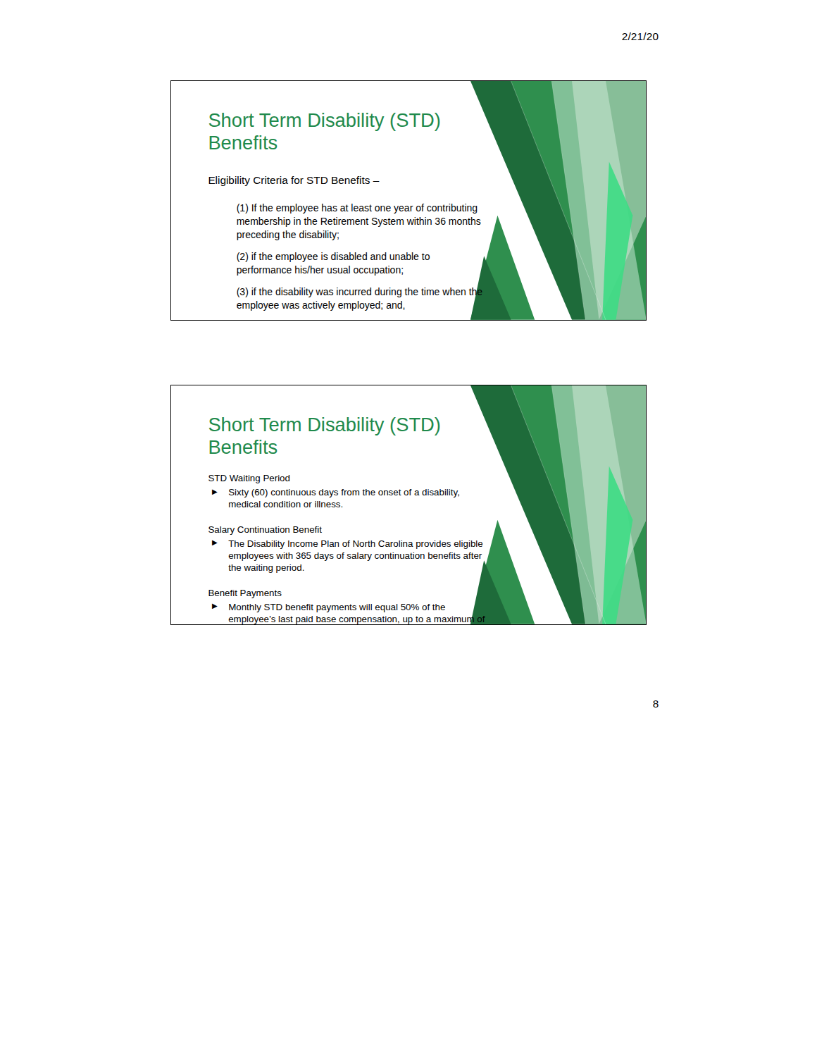2/21/20
Short Term Disability (STD) Benefits
Eligibility Criteria for STD Benefits –
(1) If the employee has at least one year of contributing membership in the Retirement System within 36 months preceding the disability;
(2) if the employee is disabled and unable to performance his/her usual occupation;
(3) if the disability was incurred during the time when the employee was actively employed; and,
(4) if the disability has been continuous.
Short Term Disability (STD) Benefits
STD Waiting Period
Sixty (60) continuous days from the onset of a disability, medical condition or illness.
Salary Continuation Benefit
The Disability Income Plan of North Carolina provides eligible employees with 365 days of salary continuation benefits after the waiting period.
Benefit Payments
Monthly STD benefit payments will equal 50% of the employee’s last paid base compensation, up to a maximum of $3,000 per month and $36,000 per year.
8